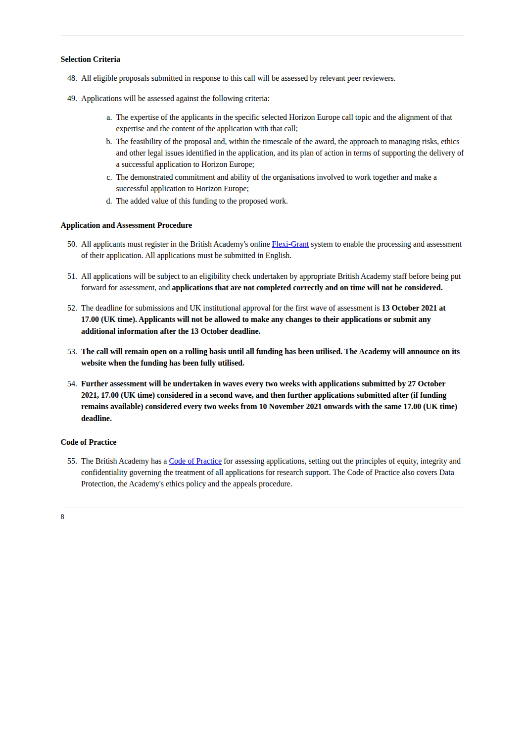Selection Criteria
All eligible proposals submitted in response to this call will be assessed by relevant peer reviewers.
Applications will be assessed against the following criteria:
The expertise of the applicants in the specific selected Horizon Europe call topic and the alignment of that expertise and the content of the application with that call;
The feasibility of the proposal and, within the timescale of the award, the approach to managing risks, ethics and other legal issues identified in the application, and its plan of action in terms of supporting the delivery of a successful application to Horizon Europe;
The demonstrated commitment and ability of the organisations involved to work together and make a successful application to Horizon Europe;
The added value of this funding to the proposed work.
Application and Assessment Procedure
All applicants must register in the British Academy's online Flexi-Grant system to enable the processing and assessment of their application. All applications must be submitted in English.
All applications will be subject to an eligibility check undertaken by appropriate British Academy staff before being put forward for assessment, and applications that are not completed correctly and on time will not be considered.
The deadline for submissions and UK institutional approval for the first wave of assessment is 13 October 2021 at 17.00 (UK time). Applicants will not be allowed to make any changes to their applications or submit any additional information after the 13 October deadline.
The call will remain open on a rolling basis until all funding has been utilised. The Academy will announce on its website when the funding has been fully utilised.
Further assessment will be undertaken in waves every two weeks with applications submitted by 27 October 2021, 17.00 (UK time) considered in a second wave, and then further applications submitted after (if funding remains available) considered every two weeks from 10 November 2021 onwards with the same 17.00 (UK time) deadline.
Code of Practice
The British Academy has a Code of Practice for assessing applications, setting out the principles of equity, integrity and confidentiality governing the treatment of all applications for research support. The Code of Practice also covers Data Protection, the Academy's ethics policy and the appeals procedure.
8